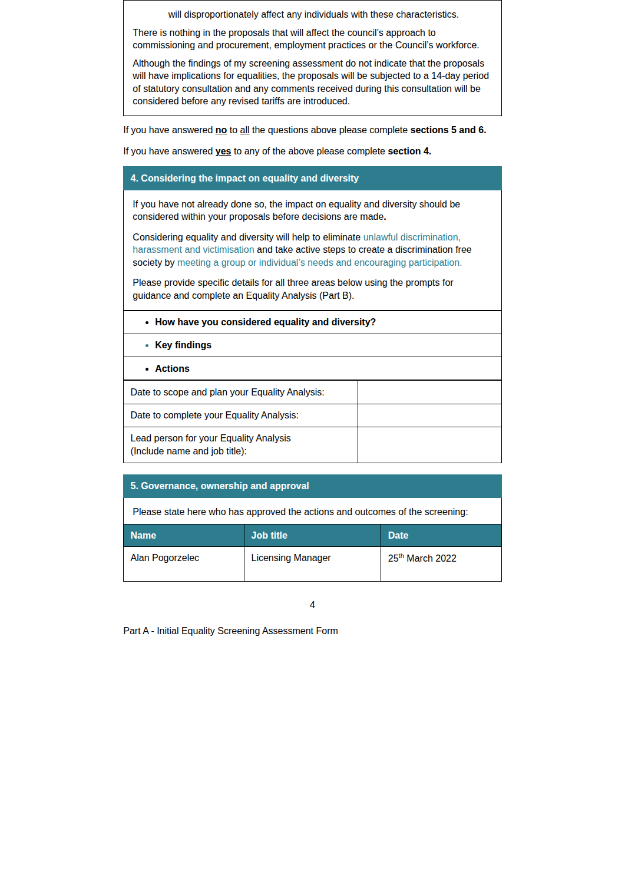will disproportionately affect any individuals with these characteristics.
There is nothing in the proposals that will affect the council’s approach to commissioning and procurement, employment practices or the Council’s workforce.
Although the findings of my screening assessment do not indicate that the proposals will have implications for equalities, the proposals will be subjected to a 14-day period of statutory consultation and any comments received during this consultation will be considered before any revised tariffs are introduced.
If you have answered no to all the questions above please complete sections 5 and 6.
If you have answered yes to any of the above please complete section 4.
4. Considering the impact on equality and diversity
If you have not already done so, the impact on equality and diversity should be considered within your proposals before decisions are made.
Considering equality and diversity will help to eliminate unlawful discrimination, harassment and victimisation and take active steps to create a discrimination free society by meeting a group or individual’s needs and encouraging participation.
Please provide specific details for all three areas below using the prompts for guidance and complete an Equality Analysis (Part B).
| How have you considered equality and diversity? |
| Key findings |
| Actions |
| Date to scope and plan your Equality Analysis: | |
| Date to complete your Equality Analysis: | |
| Lead person for your Equality Analysis (Include name and job title): | |
5. Governance, ownership and approval
Please state here who has approved the actions and outcomes of the screening:
| Name | Job title | Date |
| --- | --- | --- |
| Alan Pogorzelec | Licensing Manager | 25 th March 2022 |
4
Part A - Initial Equality Screening Assessment Form